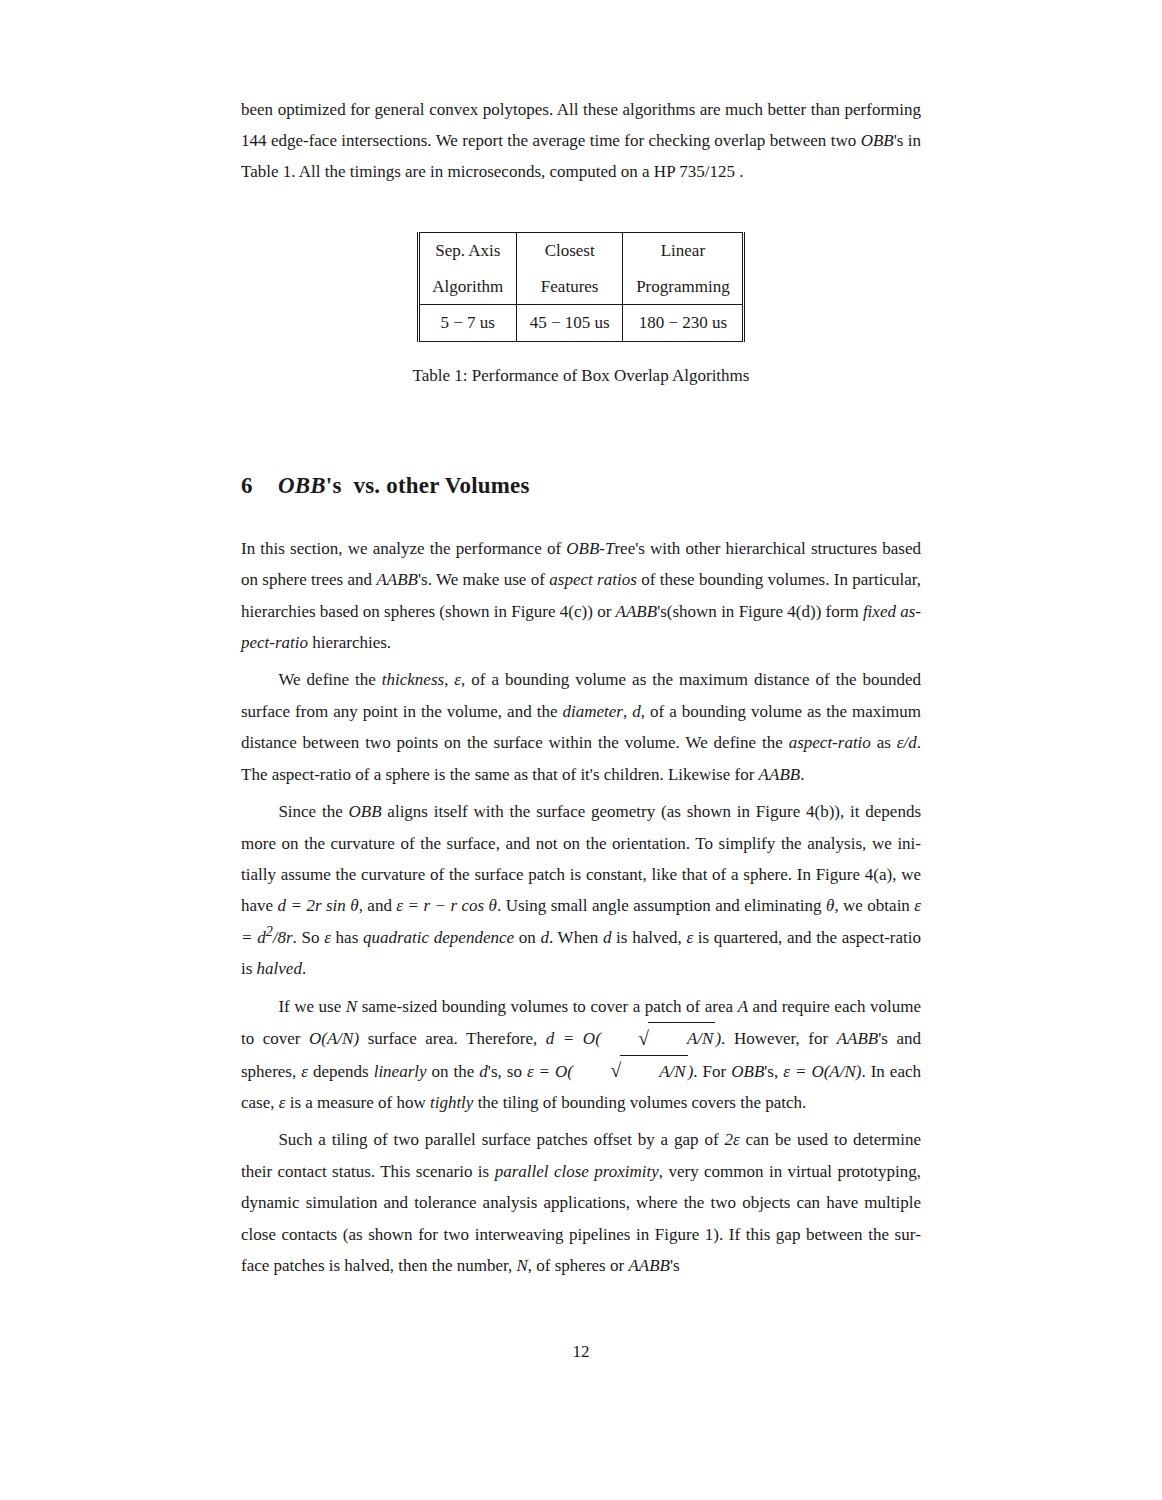been optimized for general convex polytopes. All these algorithms are much better than performing 144 edge-face intersections. We report the average time for checking overlap between two OBB's in Table 1. All the timings are in microseconds, computed on a HP 735/125 .
| Sep. Axis | Closest | Linear |
| Algorithm | Features | Programming |
| 5 − 7 us | 45 − 105 us | 180 − 230 us |
Table 1: Performance of Box Overlap Algorithms
6 OBB's vs. other Volumes
In this section, we analyze the performance of OBB-Tree's with other hierarchical structures based on sphere trees and AABB's. We make use of aspect ratios of these bounding volumes. In particular, hierarchies based on spheres (shown in Figure 4(c)) or AABB's(shown in Figure 4(d)) form fixed aspect-ratio hierarchies.
We define the thickness, ε, of a bounding volume as the maximum distance of the bounded surface from any point in the volume, and the diameter, d, of a bounding volume as the maximum distance between two points on the surface within the volume. We define the aspect-ratio as ε/d. The aspect-ratio of a sphere is the same as that of it's children. Likewise for AABB.
Since the OBB aligns itself with the surface geometry (as shown in Figure 4(b)), it depends more on the curvature of the surface, and not on the orientation. To simplify the analysis, we initially assume the curvature of the surface patch is constant, like that of a sphere. In Figure 4(a), we have d = 2r sin θ, and ε = r − r cos θ. Using small angle assumption and eliminating θ, we obtain ε = d2/8r. So ε has quadratic dependence on d. When d is halved, ε is quartered, and the aspect-ratio is halved.
If we use N same-sized bounding volumes to cover a patch of area A and require each volume to cover O(A/N) surface area. Therefore, d = O(A/N). However, for AABB's and spheres, ε depends linearly on the d's, so ε = O(A/N). For OBB's, ε = O(A/N). In each case, ε is a measure of how tightly the tiling of bounding volumes covers the patch.
Such a tiling of two parallel surface patches offset by a gap of 2ε can be used to determine their contact status. This scenario is parallel close proximity, very common in virtual prototyping, dynamic simulation and tolerance analysis applications, where the two objects can have multiple close contacts (as shown for two interweaving pipelines in Figure 1). If this gap between the surface patches is halved, then the number, N, of spheres or AABB's
12